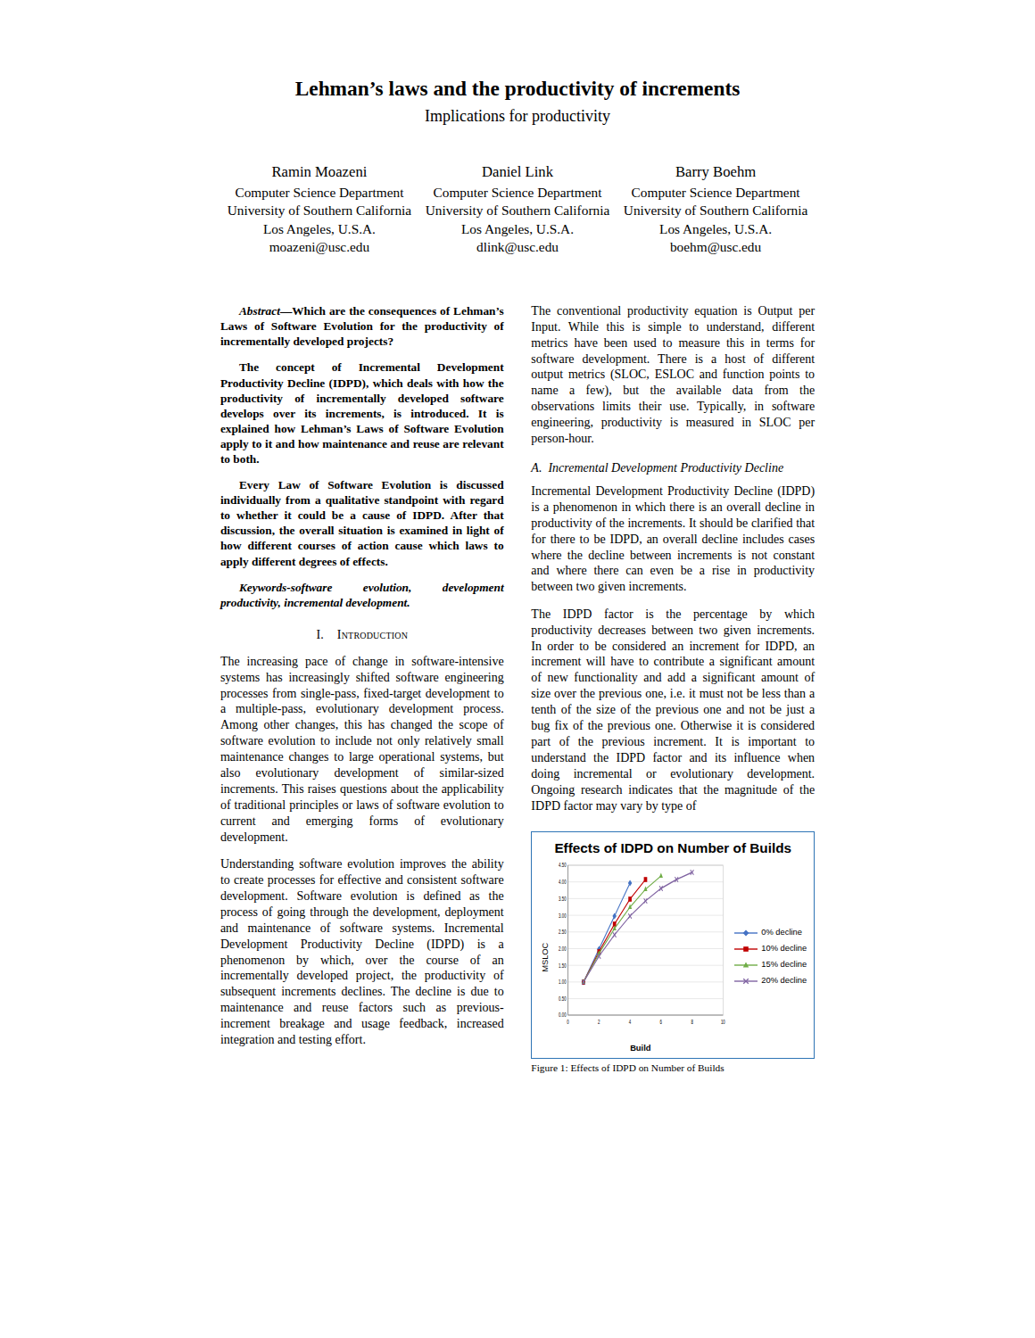Lehman’s laws and the productivity of increments
Implications for productivity
| Ramin Moazeni Computer Science Department University of Southern California Los Angeles, U.S.A. moazeni@usc.edu | Daniel Link Computer Science Department University of Southern California Los Angeles, U.S.A. dlink@usc.edu | Barry Boehm Computer Science Department University of Southern California Los Angeles, U.S.A. boehm@usc.edu |
Abstract—Which are the consequences of Lehman’s Laws of Software Evolution for the productivity of incrementally developed projects?
The concept of Incremental Development Productivity Decline (IDPD), which deals with how the productivity of incrementally developed software develops over its increments, is introduced. It is explained how Lehman’s Laws of Software Evolution apply to it and how maintenance and reuse are relevant to both.
Every Law of Software Evolution is discussed individually from a qualitative standpoint with regard to whether it could be a cause of IDPD. After that discussion, the overall situation is examined in light of how different courses of action cause which laws to apply different degrees of effects.
Keywords-software evolution, development productivity, incremental development.
I. Introduction
The increasing pace of change in software-intensive systems has increasingly shifted software engineering processes from single-pass, fixed-target development to a multiple-pass, evolutionary development process. Among other changes, this has changed the scope of software evolution to include not only relatively small maintenance changes to large operational systems, but also evolutionary development of similar-sized increments. This raises questions about the applicability of traditional principles or laws of software evolution to current and emerging forms of evolutionary development.
Understanding software evolution improves the ability to create processes for effective and consistent software development. Software evolution is defined as the process of going through the development, deployment and maintenance of software systems. Incremental Development Productivity Decline (IDPD) is a phenomenon by which, over the course of an incrementally developed project, the productivity of subsequent increments declines. The decline is due to maintenance and reuse factors such as previous-increment breakage and usage feedback, increased integration and testing effort.
The conventional productivity equation is Output per Input. While this is simple to understand, different metrics have been used to measure this in terms for software development. There is a host of different output metrics (SLOC, ESLOC and function points to name a few), but the available data from the observations limits their use. Typically, in software engineering, productivity is measured in SLOC per person-hour.
A. Incremental Development Productivity Decline
Incremental Development Productivity Decline (IDPD) is a phenomenon in which there is an overall decline in productivity of the increments. It should be clarified that for there to be IDPD, an overall decline includes cases where the decline between increments is not constant and where there can even be a rise in productivity between two given increments.
The IDPD factor is the percentage by which productivity decreases between two given increments. In order to be considered an increment for IDPD, an increment will have to contribute a significant amount of new functionality and add a significant amount of size over the previous one, i.e. it must not be less than a tenth of the size of the previous one and not be just a bug fix of the previous one. Otherwise it is considered part of the previous increment. It is important to understand the IDPD factor and its influence when doing incremental or evolutionary development. Ongoing research indicates that the magnitude of the IDPD factor may vary by type of
Effects of IDPD on Number of Builds
MSLOC
4.50 4.00 3.50 3.00 2.50 2.00 1.50 1.00 0.50 0.00 0 2 4 6 8 10
Build
0% decline
10% decline
15% decline
20% decline
Figure 1: Effects of IDPD on Number of Builds